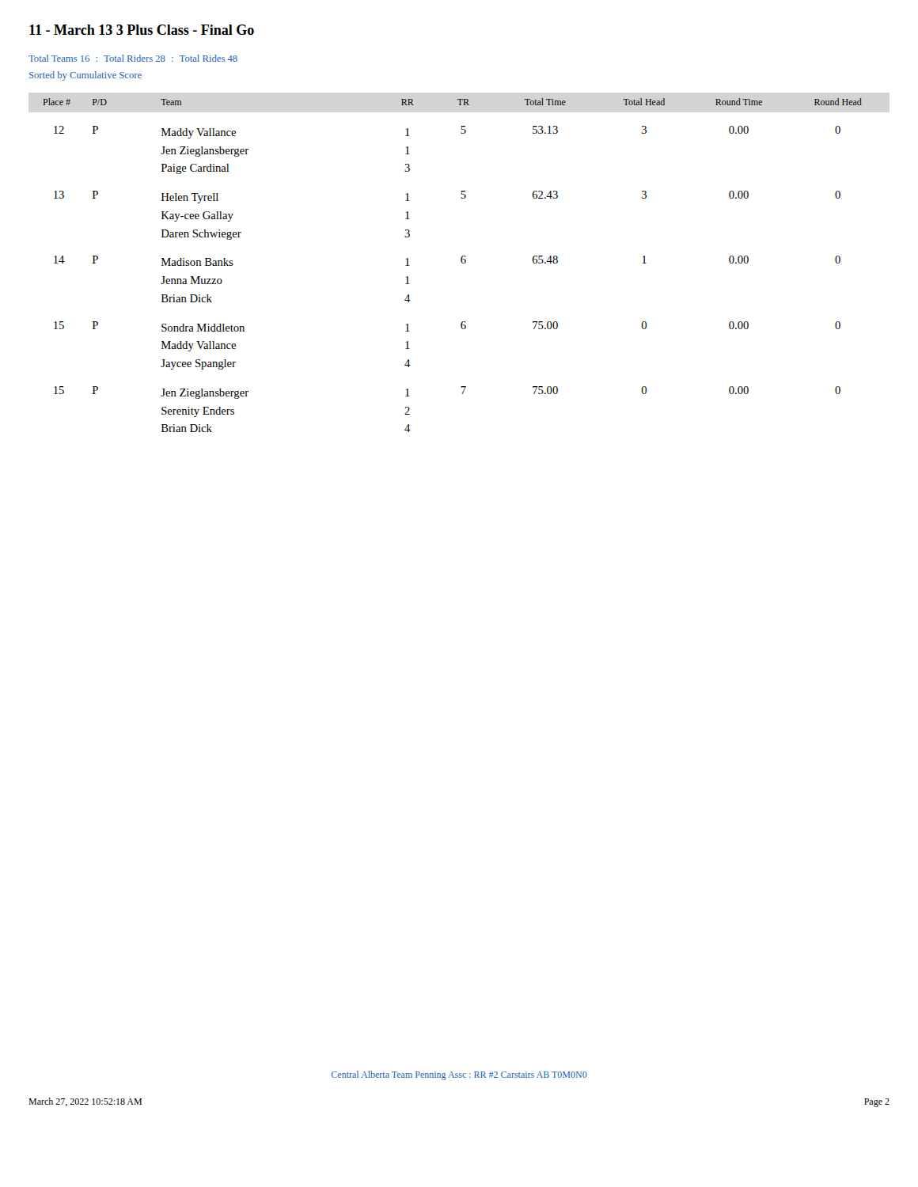11 - March 13 3 Plus Class - Final Go
Total Teams 16 : Total Riders 28 : Total Rides 48
Sorted by Cumulative Score
| Place # | P/D | Team | RR | TR | Total Time | Total Head | Round Time | Round Head |
| --- | --- | --- | --- | --- | --- | --- | --- | --- |
| 12 | P | Maddy Vallance Jen Zieglansberger Paige Cardinal | 1 1 3 | 5 | 53.13 | 3 | 0.00 | 0 |
| 13 | P | Helen Tyrell Kay-cee Gallay Daren Schwieger | 1 1 3 | 5 | 62.43 | 3 | 0.00 | 0 |
| 14 | P | Madison Banks Jenna Muzzo Brian Dick | 1 1 4 | 6 | 65.48 | 1 | 0.00 | 0 |
| 15 | P | Sondra Middleton Maddy Vallance Jaycee Spangler | 1 1 4 | 6 | 75.00 | 0 | 0.00 | 0 |
| 15 | P | Jen Zieglansberger Serenity Enders Brian Dick | 1 2 4 | 7 | 75.00 | 0 | 0.00 | 0 |
Central Alberta Team Penning Assc : RR #2 Carstairs AB T0M0N0
March 27, 2022 10:52:18 AM Page 2